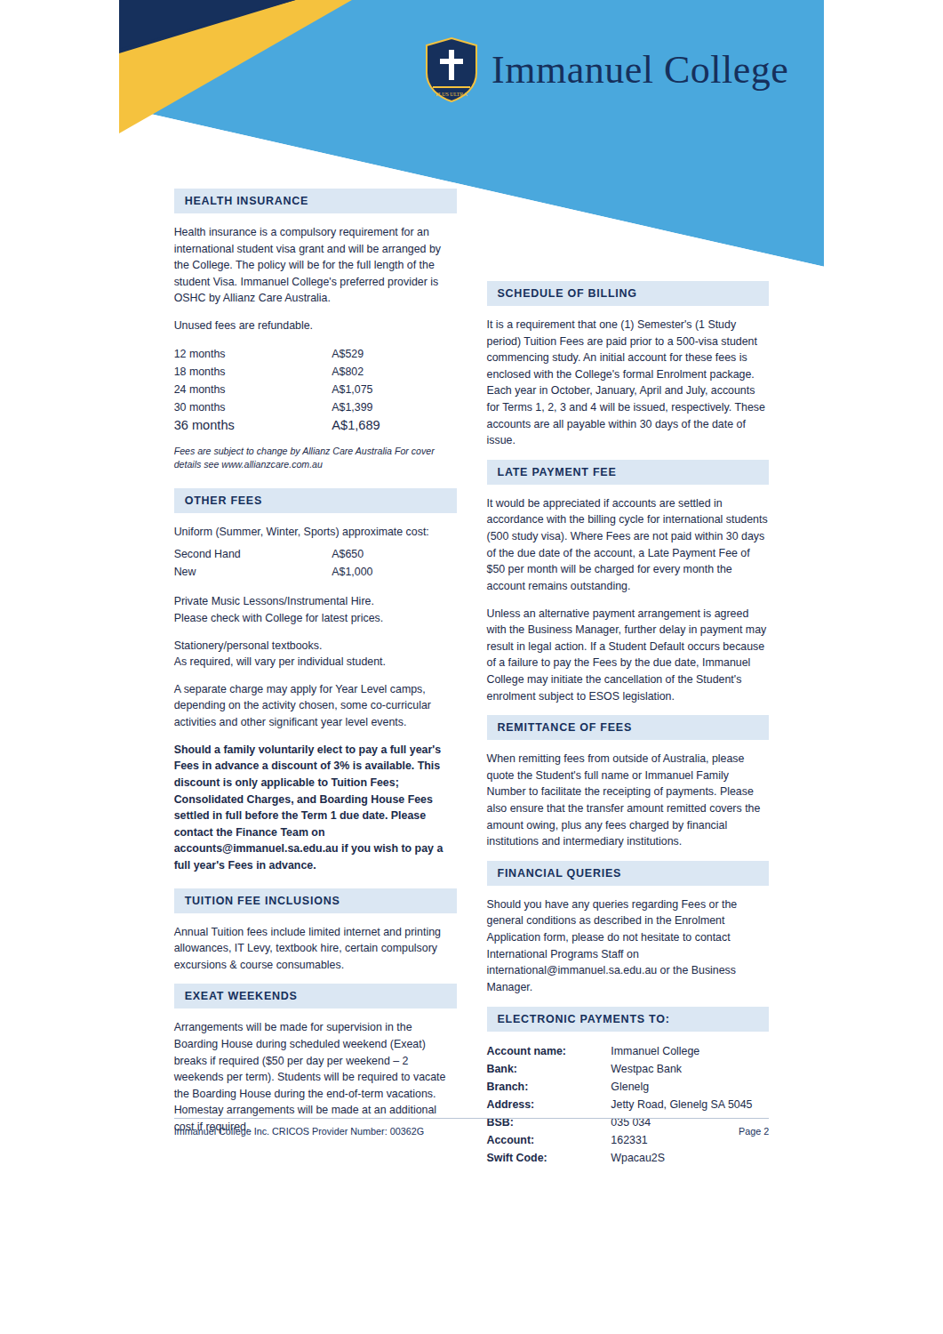PLUS ULTRA
Immanuel College
Health Insurance
Health insurance is a compulsory requirement for an international student visa grant and will be arranged by the College. The policy will be for the full length of the student Visa. Immanuel College's preferred provider is OSHC by Allianz Care Australia.
Unused fees are refundable.
| 12 months | A$529 |
| 18 months | A$802 |
| 24 months | A$1,075 |
| 30 months | A$1,399 |
| 36 months | A$1,689 |
Fees are subject to change by Allianz Care Australia For cover details see www.allianzcare.com.au
Other Fees
Uniform (Summer, Winter, Sports) approximate cost:
| Second Hand | A$650 |
| New | A$1,000 |
Private Music Lessons/Instrumental Hire.
Please check with College for latest prices.
Stationery/personal textbooks.
As required, will vary per individual student.
A separate charge may apply for Year Level camps, depending on the activity chosen, some co-curricular activities and other significant year level events.
Should a family voluntarily elect to pay a full year's Fees in advance a discount of 3% is available. This discount is only applicable to Tuition Fees; Consolidated Charges, and Boarding House Fees settled in full before the Term 1 due date. Please contact the Finance Team on accounts@immanuel.sa.edu.au if you wish to pay a full year's Fees in advance.
Tuition Fee Inclusions
Annual Tuition fees include limited internet and printing allowances, IT Levy, textbook hire, certain compulsory excursions & course consumables.
Exeat Weekends
Arrangements will be made for supervision in the Boarding House during scheduled weekend (Exeat) breaks if required ($50 per day per weekend – 2 weekends per term). Students will be required to vacate the Boarding House during the end-of-term vacations. Homestay arrangements will be made at an additional cost if required.
Schedule of Billing
It is a requirement that one (1) Semester's (1 Study period) Tuition Fees are paid prior to a 500-visa student commencing study. An initial account for these fees is enclosed with the College's formal Enrolment package. Each year in October, January, April and July, accounts for Terms 1, 2, 3 and 4 will be issued, respectively. These accounts are all payable within 30 days of the date of issue.
Late Payment Fee
It would be appreciated if accounts are settled in accordance with the billing cycle for international students (500 study visa). Where Fees are not paid within 30 days of the due date of the account, a Late Payment Fee of $50 per month will be charged for every month the account remains outstanding.
Unless an alternative payment arrangement is agreed with the Business Manager, further delay in payment may result in legal action. If a Student Default occurs because of a failure to pay the Fees by the due date, Immanuel College may initiate the cancellation of the Student's enrolment subject to ESOS legislation.
Remittance of Fees
When remitting fees from outside of Australia, please quote the Student's full name or Immanuel Family Number to facilitate the receipting of payments. Please also ensure that the transfer amount remitted covers the amount owing, plus any fees charged by financial institutions and intermediary institutions.
Financial Queries
Should you have any queries regarding Fees or the general conditions as described in the Enrolment Application form, please do not hesitate to contact International Programs Staff on international@immanuel.sa.edu.au or the Business Manager.
Electronic Payments to:
| Account name: | Immanuel College |
| Bank: | Westpac Bank |
| Branch: | Glenelg |
| Address: | Jetty Road, Glenelg SA 5045 |
| BSB: | 035 034 |
| Account: | 162331 |
| Swift Code: | Wpacau2S |
Immanuel College Inc. CRICOS Provider Number: 00362G
Page 2